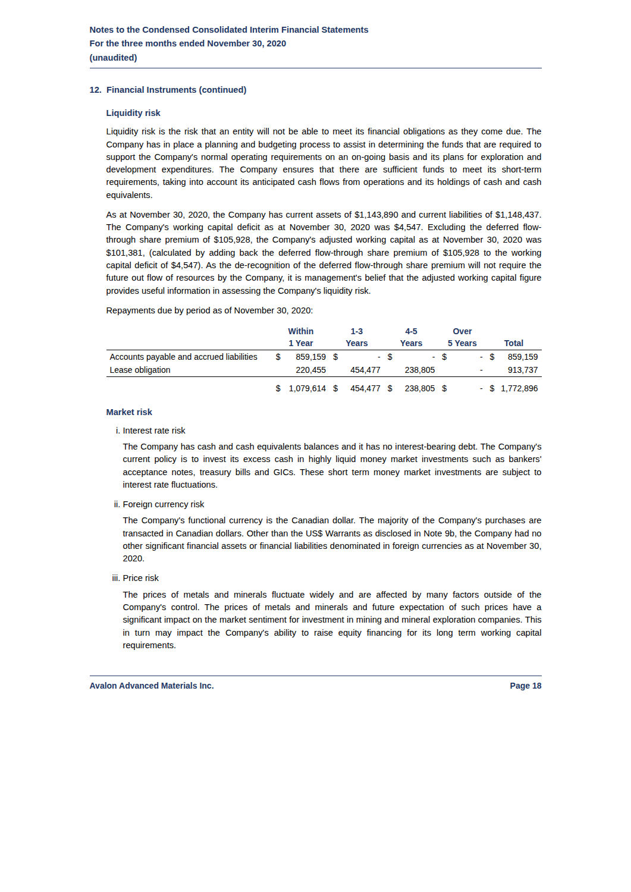Notes to the Condensed Consolidated Interim Financial Statements
For the three months ended November 30, 2020
(unaudited)
12. Financial Instruments (continued)
Liquidity risk
Liquidity risk is the risk that an entity will not be able to meet its financial obligations as they come due. The Company has in place a planning and budgeting process to assist in determining the funds that are required to support the Company's normal operating requirements on an on-going basis and its plans for exploration and development expenditures. The Company ensures that there are sufficient funds to meet its short-term requirements, taking into account its anticipated cash flows from operations and its holdings of cash and cash equivalents.
As at November 30, 2020, the Company has current assets of $1,143,890 and current liabilities of $1,148,437. The Company's working capital deficit as at November 30, 2020 was $4,547. Excluding the deferred flow-through share premium of $105,928, the Company's adjusted working capital as at November 30, 2020 was $101,381, (calculated by adding back the deferred flow-through share premium of $105,928 to the working capital deficit of $4,547). As the de-recognition of the deferred flow-through share premium will not require the future out flow of resources by the Company, it is management's belief that the adjusted working capital figure provides useful information in assessing the Company's liquidity risk.
Repayments due by period as of November 30, 2020:
| | Within | 1-3 | 4-5 | Over | |
| --- | --- | --- | --- | --- | --- |
| | 1 Year | Years | Years | 5 Years | Total |
| Accounts payable and accrued liabilities | $ | 859,159 | $ | - | $ | - | $ | - | $ | 859,159 |
| Lease obligation | | 220,455 | | 454,477 | | 238,805 | | - | | 913,737 |
| | $ | 1,079,614 | $ | 454,477 | $ | 238,805 | $ | - | $ | 1,772,896 |
Market risk
Interest rate risk
The Company has cash and cash equivalents balances and it has no interest-bearing debt. The Company's current policy is to invest its excess cash in highly liquid money market investments such as bankers' acceptance notes, treasury bills and GICs. These short term money market investments are subject to interest rate fluctuations.
Foreign currency risk
The Company's functional currency is the Canadian dollar. The majority of the Company's purchases are transacted in Canadian dollars. Other than the US$ Warrants as disclosed in Note 9b, the Company had no other significant financial assets or financial liabilities denominated in foreign currencies as at November 30, 2020.
Price risk
The prices of metals and minerals fluctuate widely and are affected by many factors outside of the Company's control. The prices of metals and minerals and future expectation of such prices have a significant impact on the market sentiment for investment in mining and mineral exploration companies. This in turn may impact the Company's ability to raise equity financing for its long term working capital requirements.
Avalon Advanced Materials Inc.
Page 18